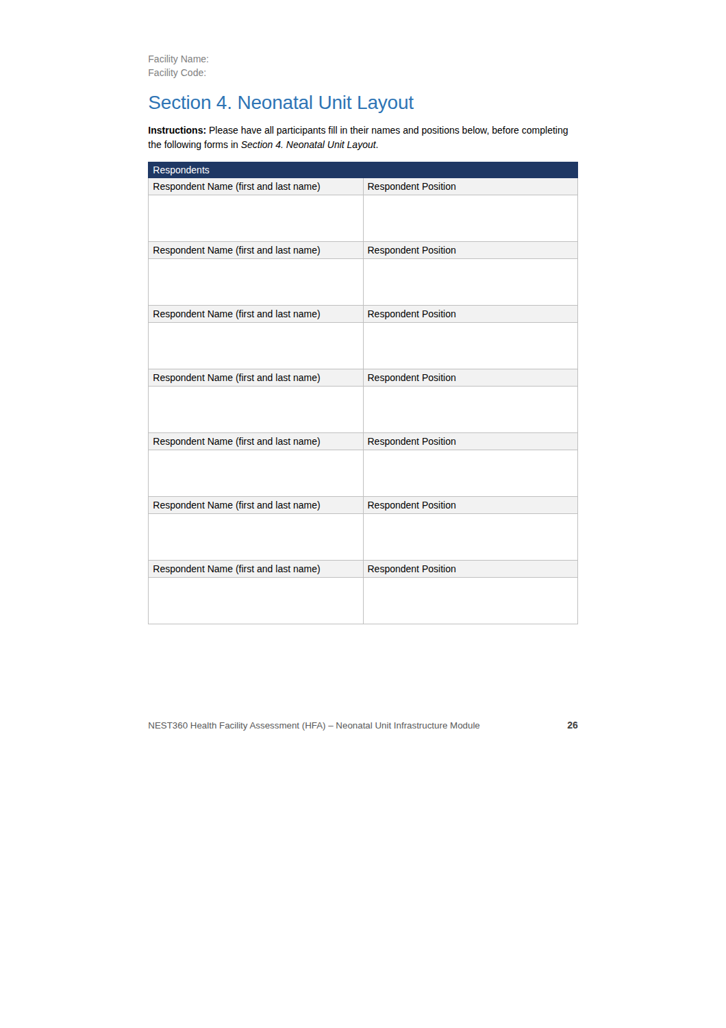Facility Name:
Facility Code:
Section 4. Neonatal Unit Layout
Instructions: Please have all participants fill in their names and positions below, before completing the following forms in Section 4. Neonatal Unit Layout.
| Respondents |
| Respondent Name (first and last name) | Respondent Position |
| Respondent Name (first and last name) | Respondent Position |
| Respondent Name (first and last name) | Respondent Position |
| Respondent Name (first and last name) | Respondent Position |
| Respondent Name (first and last name) | Respondent Position |
| Respondent Name (first and last name) | Respondent Position |
| Respondent Name (first and last name) | Respondent Position |
NEST360 Health Facility Assessment (HFA) – Neonatal Unit Infrastructure Module 26